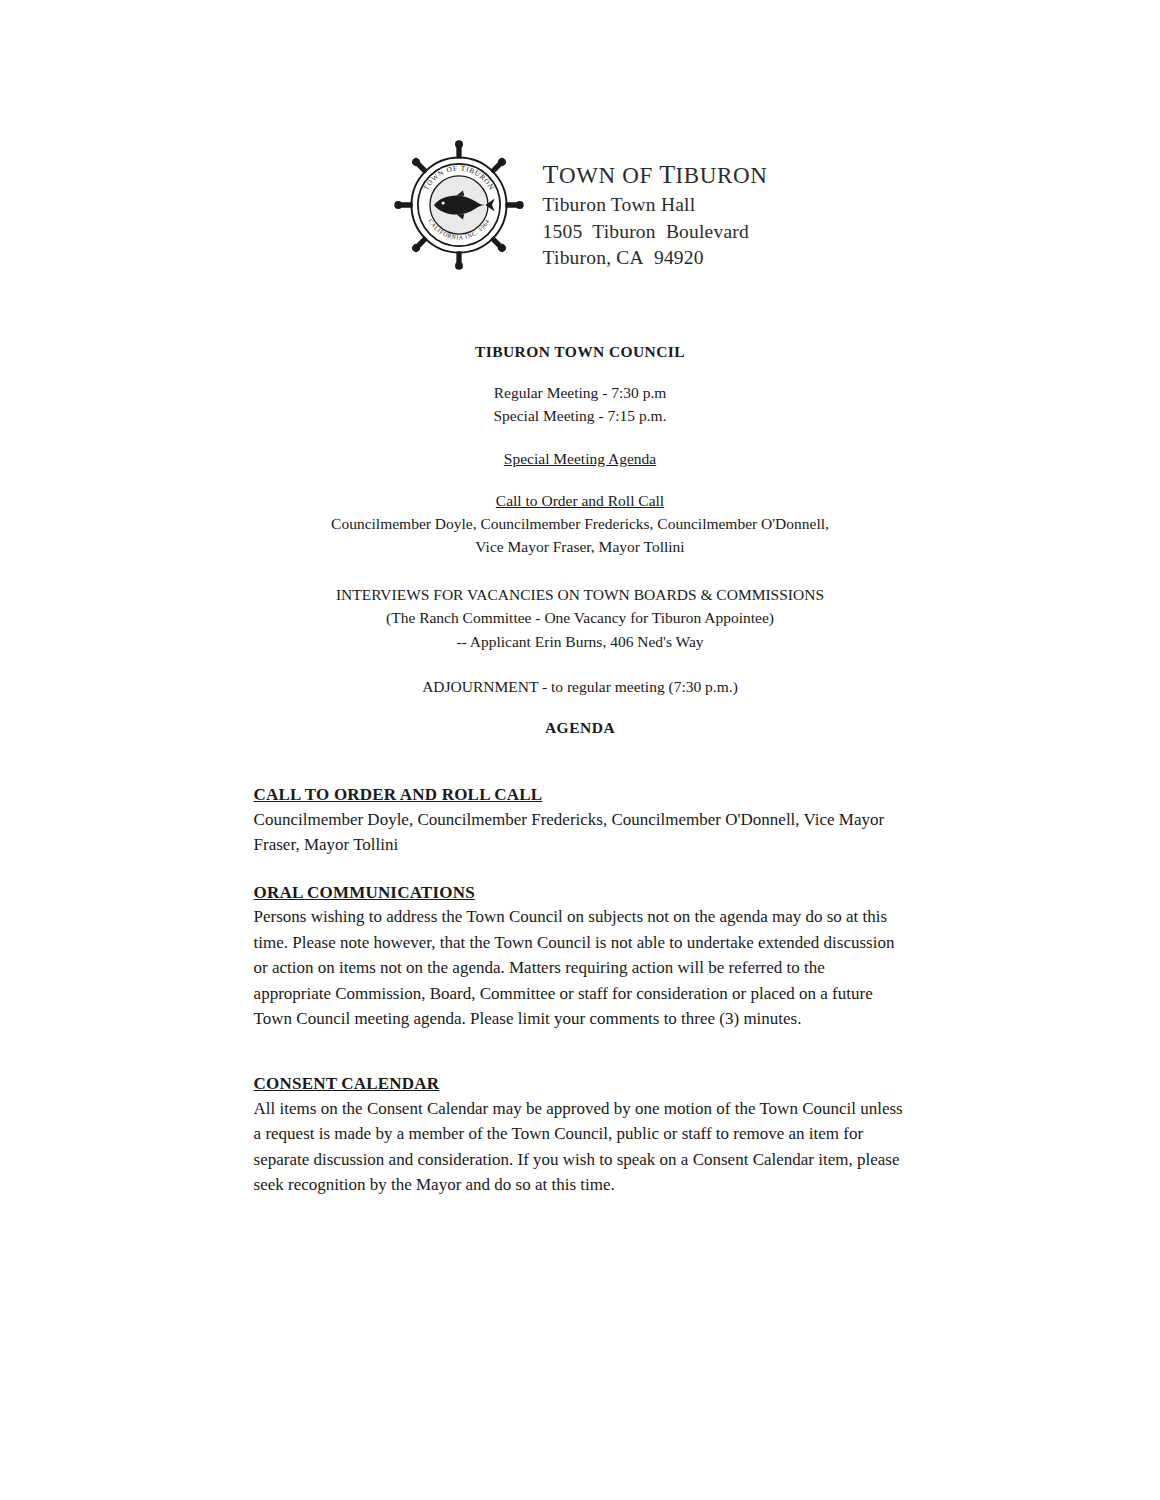TOWN OF TIBURON CALIFORNIA INC. 1964
TOWN OF TIBURON
Tiburon Town Hall
1505 Tiburon Boulevard
Tiburon, CA 94920
TIBURON TOWN COUNCIL
Regular Meeting - 7:30 p.m
Special Meeting - 7:15 p.m.
Special Meeting Agenda
Call to Order and Roll Call
Councilmember Doyle, Councilmember Fredericks, Councilmember O'Donnell,
Vice Mayor Fraser, Mayor Tollini
INTERVIEWS FOR VACANCIES ON TOWN BOARDS & COMMISSIONS
(The Ranch Committee - One Vacancy for Tiburon Appointee)
-- Applicant Erin Burns, 406 Ned's Way
ADJOURNMENT - to regular meeting (7:30 p.m.)
AGENDA
CALL TO ORDER AND ROLL CALL
Councilmember Doyle, Councilmember Fredericks, Councilmember O'Donnell, Vice Mayor Fraser, Mayor Tollini
ORAL COMMUNICATIONS
Persons wishing to address the Town Council on subjects not on the agenda may do so at this time. Please note however, that the Town Council is not able to undertake extended discussion or action on items not on the agenda. Matters requiring action will be referred to the appropriate Commission, Board, Committee or staff for consideration or placed on a future Town Council meeting agenda. Please limit your comments to three (3) minutes.
CONSENT CALENDAR
All items on the Consent Calendar may be approved by one motion of the Town Council unless a request is made by a member of the Town Council, public or staff to remove an item for separate discussion and consideration. If you wish to speak on a Consent Calendar item, please seek recognition by the Mayor and do so at this time.